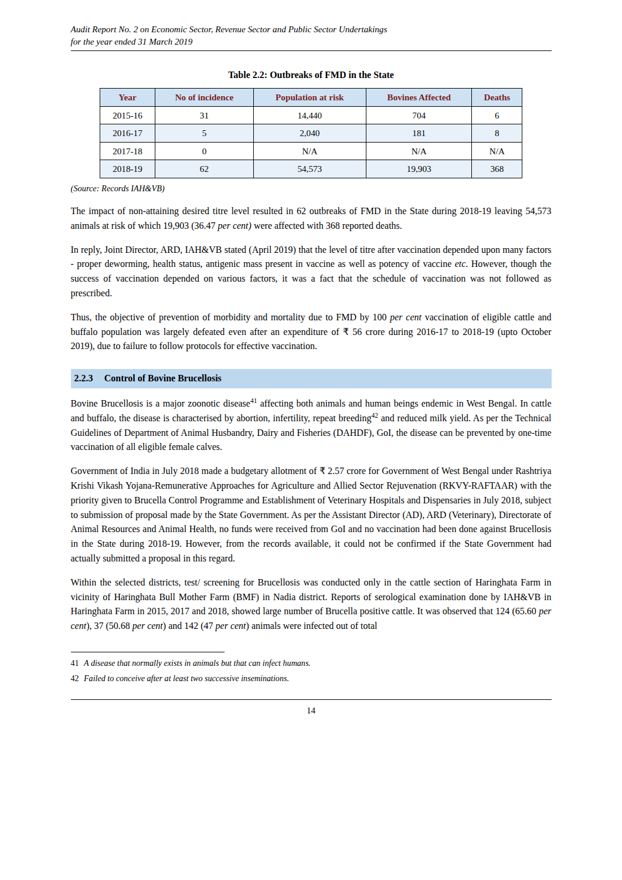Audit Report No. 2 on Economic Sector, Revenue Sector and Public Sector Undertakings
for the year ended 31 March 2019
Table 2.2: Outbreaks of FMD in the State
| Year | No of incidence | Population at risk | Bovines Affected | Deaths |
| --- | --- | --- | --- | --- |
| 2015-16 | 31 | 14,440 | 704 | 6 |
| 2016-17 | 5 | 2,040 | 181 | 8 |
| 2017-18 | 0 | N/A | N/A | N/A |
| 2018-19 | 62 | 54,573 | 19,903 | 368 |
(Source: Records IAH&VB)
The impact of non-attaining desired titre level resulted in 62 outbreaks of FMD in the State during 2018-19 leaving 54,573 animals at risk of which 19,903 (36.47 per cent) were affected with 368 reported deaths.
In reply, Joint Director, ARD, IAH&VB stated (April 2019) that the level of titre after vaccination depended upon many factors - proper deworming, health status, antigenic mass present in vaccine as well as potency of vaccine etc. However, though the success of vaccination depended on various factors, it was a fact that the schedule of vaccination was not followed as prescribed.
Thus, the objective of prevention of morbidity and mortality due to FMD by 100 per cent vaccination of eligible cattle and buffalo population was largely defeated even after an expenditure of ₹ 56 crore during 2016-17 to 2018-19 (upto October 2019), due to failure to follow protocols for effective vaccination.
2.2.3 Control of Bovine Brucellosis
Bovine Brucellosis is a major zoonotic disease41 affecting both animals and human beings endemic in West Bengal. In cattle and buffalo, the disease is characterised by abortion, infertility, repeat breeding42 and reduced milk yield. As per the Technical Guidelines of Department of Animal Husbandry, Dairy and Fisheries (DAHDF), GoI, the disease can be prevented by one-time vaccination of all eligible female calves.
Government of India in July 2018 made a budgetary allotment of ₹ 2.57 crore for Government of West Bengal under Rashtriya Krishi Vikash Yojana-Remunerative Approaches for Agriculture and Allied Sector Rejuvenation (RKVY-RAFTAAR) with the priority given to Brucella Control Programme and Establishment of Veterinary Hospitals and Dispensaries in July 2018, subject to submission of proposal made by the State Government. As per the Assistant Director (AD), ARD (Veterinary), Directorate of Animal Resources and Animal Health, no funds were received from GoI and no vaccination had been done against Brucellosis in the State during 2018-19. However, from the records available, it could not be confirmed if the State Government had actually submitted a proposal in this regard.
Within the selected districts, test/ screening for Brucellosis was conducted only in the cattle section of Haringhata Farm in vicinity of Haringhata Bull Mother Farm (BMF) in Nadia district. Reports of serological examination done by IAH&VB in Haringhata Farm in 2015, 2017 and 2018, showed large number of Brucella positive cattle. It was observed that 124 (65.60 per cent), 37 (50.68 per cent) and 142 (47 per cent) animals were infected out of total
41 A disease that normally exists in animals but that can infect humans.
42 Failed to conceive after at least two successive inseminations.
14